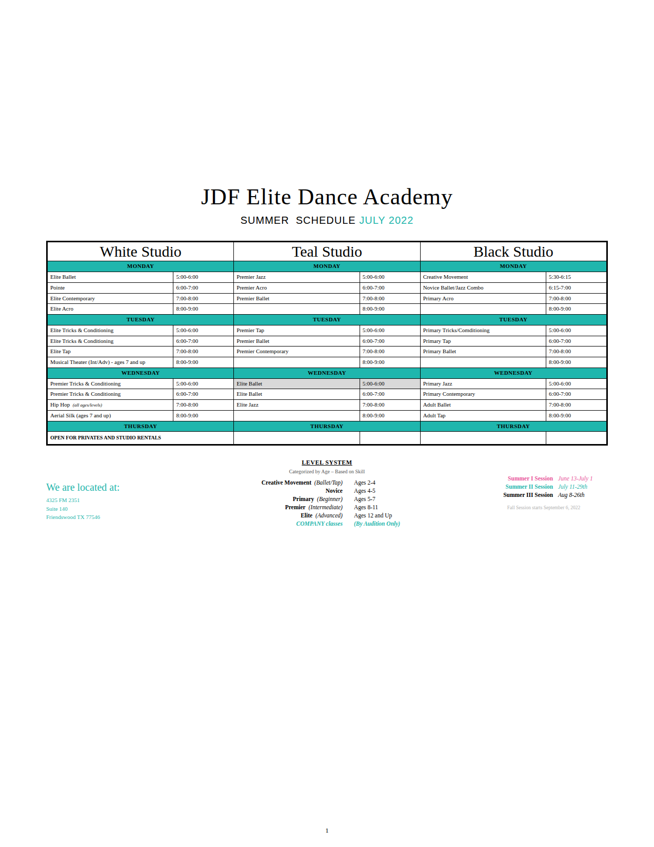JDF Elite Dance Academy
SUMMER SCHEDULE JULY 2022
| White Studio | Teal Studio | Black Studio |
| MONDAY | MONDAY | MONDAY |
| Elite Ballet | 5:00-6:00 | Premier Jazz | 5:00-6:00 | Creative Movement | 5:30-6:15 |
| Pointe | 6:00-7:00 | Premier Acro | 6:00-7:00 | Novice Ballet/Jazz Combo | 6:15-7:00 |
| Elite Contemporary | 7:00-8:00 | Premier Ballet | 7:00-8:00 | Primary Acro | 7:00-8:00 |
| Elite Acro | 8:00-9:00 | | 8:00-9:00 | | 8:00-9:00 |
| TUESDAY | TUESDAY | TUESDAY |
| Elite Tricks & Conditioning | 5:00-6:00 | Premier Tap | 5:00-6:00 | Primary Tricks/Comditioning | 5:00-6:00 |
| Elite Tricks & Conditioning | 6:00-7:00 | Premier Ballet | 6:00-7:00 | Primary Tap | 6:00-7:00 |
| Elite Tap | 7:00-8:00 | Premier Contemporary | 7:00-8:00 | Primary Ballet | 7:00-8:00 |
| Musical Theater (Int/Adv) - ages 7 and up | 8:00-9:00 | | 8:00-9:00 | | 8:00-9:00 |
| WEDNESDAY | WEDNESDAY | WEDNESDAY |
| Premier Tricks & Conditioning | 5:00-6:00 | Elite Ballet | 5:00-6:00 | Primary Jazz | 5:00-6:00 |
| Premier Tricks & Conditioning | 6:00-7:00 | Elite Ballet | 6:00-7:00 | Primary Contemporary | 6:00-7:00 |
| Hip Hop (all ages/levels) | 7:00-8:00 | Elite Jazz | 7:00-8:00 | Adult Ballet | 7:00-8:00 |
| Aerial Silk (ages 7 and up) | 8:00-9:00 | | 8:00-9:00 | Adult Tap | 8:00-9:00 |
| THURSDAY | THURSDAY | THURSDAY |
| OPEN FOR PRIVATES AND STUDIO RENTALS | | | | |
We are located at: 4325 FM 2351
Suite 140
Friendswood TX 77546
LEVEL SYSTEM
Categorized by Age – Based on Skill
| Creative Movement (Ballet/Tap) | Ages 2-4 |
| Novice | Ages 4-5 |
| Primary (Beginner) | Ages 5-7 |
| Premier (Intermediate) | Ages 8-11 |
| Elite (Advanced) | Ages 12 and Up |
| COMPANY classes | (By Audition Only) |
| Summer I Session | June 13-July 1 |
| Summer II Session | July 11-29th |
| Summer III Session | Aug 8-26th |
Fall Session starts September 6, 2022
1